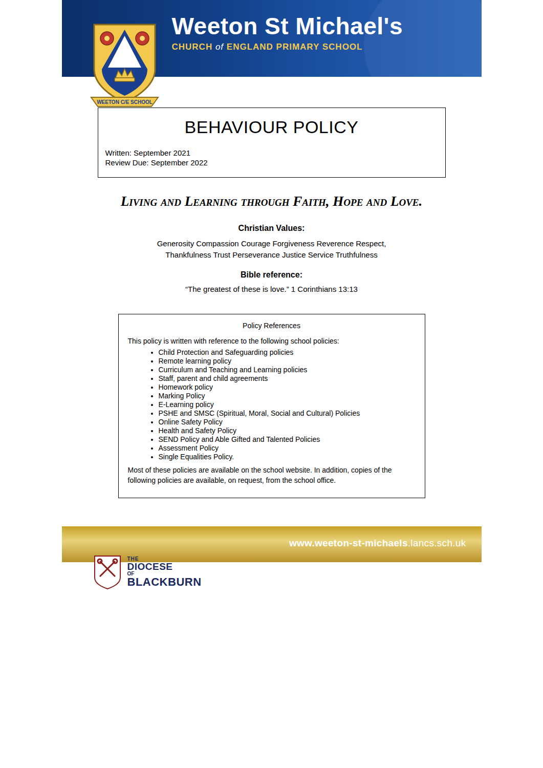Weeton St Michael's
CHURCH of ENGLAND PRIMARY SCHOOL
WEETON C/E SCHOOL
BEHAVIOUR POLICY
Written: September 2021
Review Due: September 2022
Living and Learning through Faith, Hope and Love.
Christian Values:
Generosity Compassion Courage Forgiveness Reverence Respect,
Thankfulness Trust Perseverance Justice Service Truthfulness
Bible reference:
“The greatest of these is love.” 1 Corinthians 13:13
Policy References
This policy is written with reference to the following school policies:
Child Protection and Safeguarding policies
Remote learning policy
Curriculum and Teaching and Learning policies
Staff, parent and child agreements
Homework policy
Marking Policy
E-Learning policy
PSHE and SMSC (Spiritual, Moral, Social and Cultural) Policies
Online Safety Policy
Health and Safety Policy
SEND Policy and Able Gifted and Talented Policies
Assessment Policy
Single Equalities Policy.
Most of these policies are available on the school website. In addition, copies of the following policies are available, on request, from the school office.
www.weeton-st-michaels.lancs.sch.uk
THE
DIOCESE
OF
BLACKBURN